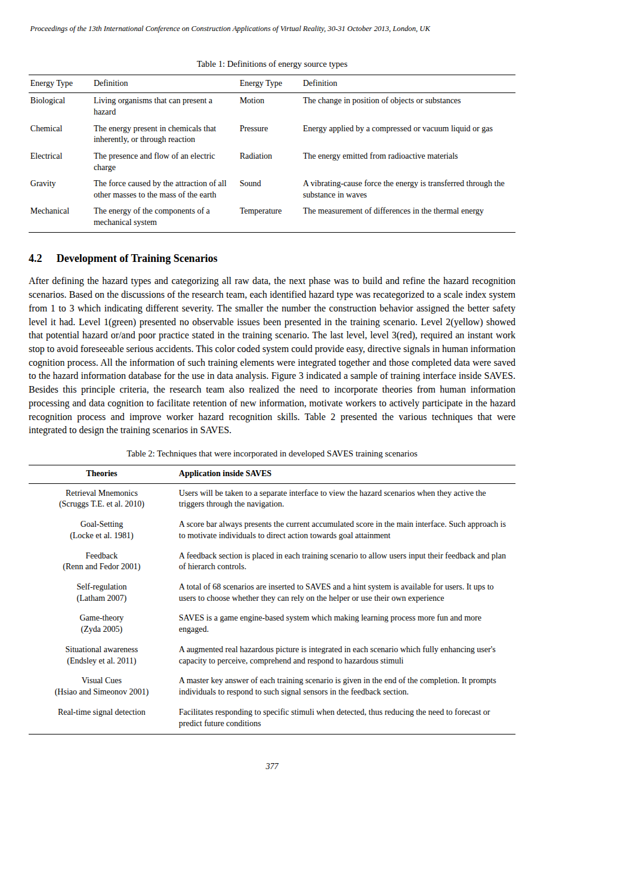Proceedings of the 13th International Conference on Construction Applications of Virtual Reality, 30-31 October 2013, London, UK
Table 1: Definitions of energy source types
| Energy Type | Definition | Energy Type | Definition |
| --- | --- | --- | --- |
| Biological | Living organisms that can present a hazard | Motion | The change in position of objects or substances |
| Chemical | The energy present in chemicals that inherently, or through reaction | Pressure | Energy applied by a compressed or vacuum liquid or gas |
| Electrical | The presence and flow of an electric charge | Radiation | The energy emitted from radioactive materials |
| Gravity | The force caused by the attraction of all other masses to the mass of the earth | Sound | A vibrating-cause force the energy is transferred through the substance in waves |
| Mechanical | The energy of the components of a mechanical system | Temperature | The measurement of differences in the thermal energy |
4.2 Development of Training Scenarios
After defining the hazard types and categorizing all raw data, the next phase was to build and refine the hazard recognition scenarios. Based on the discussions of the research team, each identified hazard type was recategorized to a scale index system from 1 to 3 which indicating different severity. The smaller the number the construction behavior assigned the better safety level it had. Level 1(green) presented no observable issues been presented in the training scenario. Level 2(yellow) showed that potential hazard or/and poor practice stated in the training scenario. The last level, level 3(red), required an instant work stop to avoid foreseeable serious accidents. This color coded system could provide easy, directive signals in human information cognition process. All the information of such training elements were integrated together and those completed data were saved to the hazard information database for the use in data analysis. Figure 3 indicated a sample of training interface inside SAVES. Besides this principle criteria, the research team also realized the need to incorporate theories from human information processing and data cognition to facilitate retention of new information, motivate workers to actively participate in the hazard recognition process and improve worker hazard recognition skills. Table 2 presented the various techniques that were integrated to design the training scenarios in SAVES.
Table 2: Techniques that were incorporated in developed SAVES training scenarios
| Theories | Application inside SAVES |
| --- | --- |
| Retrieval Mnemonics (Scruggs T.E. et al. 2010) | Users will be taken to a separate interface to view the hazard scenarios when they active the triggers through the navigation. |
| Goal-Setting (Locke et al. 1981) | A score bar always presents the current accumulated score in the main interface. Such approach is to motivate individuals to direct action towards goal attainment |
| Feedback (Renn and Fedor 2001) | A feedback section is placed in each training scenario to allow users input their feedback and plan of hierarch controls. |
| Self-regulation (Latham 2007) | A total of 68 scenarios are inserted to SAVES and a hint system is available for users. It ups to users to choose whether they can rely on the helper or use their own experience |
| Game-theory (Zyda 2005) | SAVES is a game engine-based system which making learning process more fun and more engaged. |
| Situational awareness (Endsley et al. 2011) | A augmented real hazardous picture is integrated in each scenario which fully enhancing user's capacity to perceive, comprehend and respond to hazardous stimuli |
| Visual Cues (Hsiao and Simeonov 2001) | A master key answer of each training scenario is given in the end of the completion. It prompts individuals to respond to such signal sensors in the feedback section. |
| Real-time signal detection | Facilitates responding to specific stimuli when detected, thus reducing the need to forecast or predict future conditions |
377